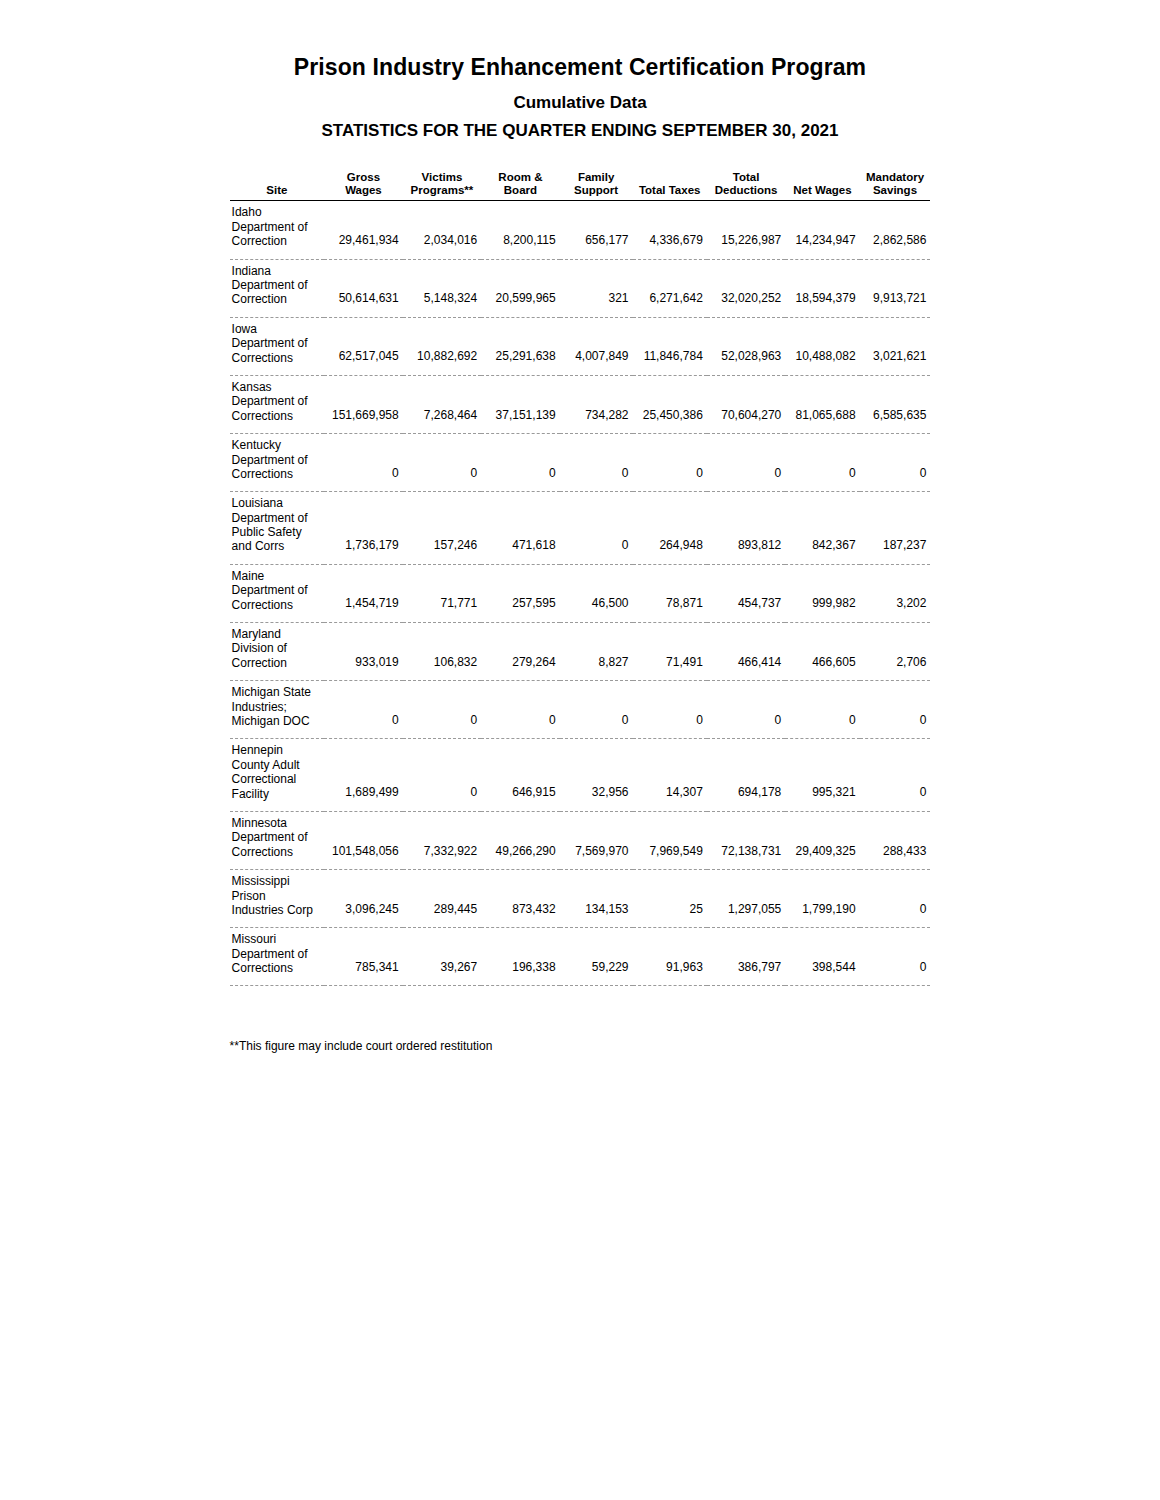Prison Industry Enhancement Certification Program
Cumulative Data
Statistics for the Quarter Ending September 30, 2021
| Site | Gross Wages | Victims Programs** | Room & Board | Family Support | Total Taxes | Total Deductions | Net Wages | Mandatory Savings |
| --- | --- | --- | --- | --- | --- | --- | --- | --- |
| Idaho Department of Correction | 29,461,934 | 2,034,016 | 8,200,115 | 656,177 | 4,336,679 | 15,226,987 | 14,234,947 | 2,862,586 |
| Indiana Department of Correction | 50,614,631 | 5,148,324 | 20,599,965 | 321 | 6,271,642 | 32,020,252 | 18,594,379 | 9,913,721 |
| Iowa Department of Corrections | 62,517,045 | 10,882,692 | 25,291,638 | 4,007,849 | 11,846,784 | 52,028,963 | 10,488,082 | 3,021,621 |
| Kansas Department of Corrections | 151,669,958 | 7,268,464 | 37,151,139 | 734,282 | 25,450,386 | 70,604,270 | 81,065,688 | 6,585,635 |
| Kentucky Department of Corrections | 0 | 0 | 0 | 0 | 0 | 0 | 0 | 0 |
| Louisiana Department of Public Safety and Corrs | 1,736,179 | 157,246 | 471,618 | 0 | 264,948 | 893,812 | 842,367 | 187,237 |
| Maine Department of Corrections | 1,454,719 | 71,771 | 257,595 | 46,500 | 78,871 | 454,737 | 999,982 | 3,202 |
| Maryland Division of Correction | 933,019 | 106,832 | 279,264 | 8,827 | 71,491 | 466,414 | 466,605 | 2,706 |
| Michigan State Industries; Michigan DOC | 0 | 0 | 0 | 0 | 0 | 0 | 0 | 0 |
| Hennepin County Adult Correctional Facility | 1,689,499 | 0 | 646,915 | 32,956 | 14,307 | 694,178 | 995,321 | 0 |
| Minnesota Department of Corrections | 101,548,056 | 7,332,922 | 49,266,290 | 7,569,970 | 7,969,549 | 72,138,731 | 29,409,325 | 288,433 |
| Mississippi Prison Industries Corp | 3,096,245 | 289,445 | 873,432 | 134,153 | 25 | 1,297,055 | 1,799,190 | 0 |
| Missouri Department of Corrections | 785,341 | 39,267 | 196,338 | 59,229 | 91,963 | 386,797 | 398,544 | 0 |
**This figure may include court ordered restitution